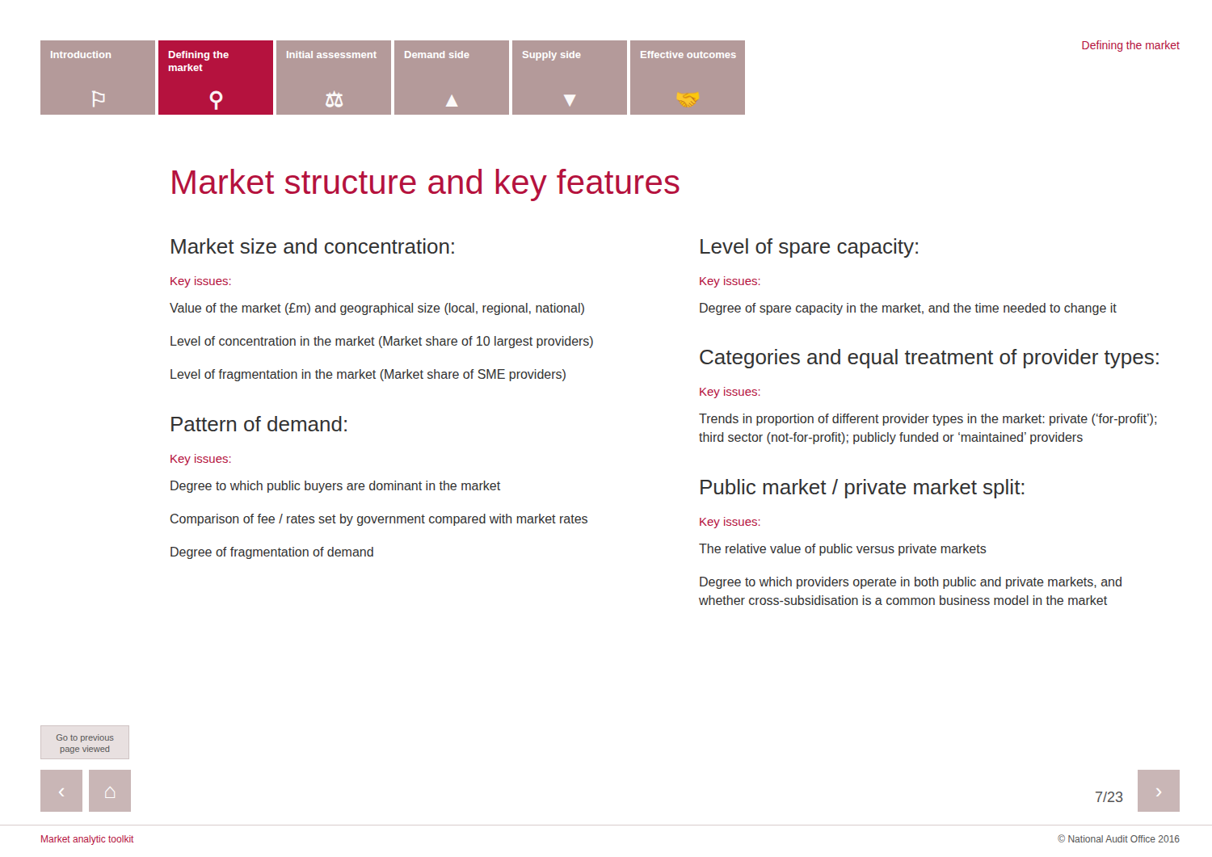Defining the market
Introduction⚐
Defining the market⚲
Initial assessment⚖
Demand side▲
Supply side▼
Effective outcomes🤝
Market structure and key features
Market size and concentration:
Key issues:
Value of the market (£m) and geographical size (local, regional, national)
Level of concentration in the market (Market share of 10 largest providers)
Level of fragmentation in the market (Market share of SME providers)
Pattern of demand:
Key issues:
Degree to which public buyers are dominant in the market
Comparison of fee / rates set by government compared with market rates
Degree of fragmentation of demand
Level of spare capacity:
Key issues:
Degree of spare capacity in the market, and the time needed to change it
Categories and equal treatment of provider types:
Key issues:
Trends in proportion of different provider types in the market: private (‘for-profit’); third sector (not-for-profit); publicly funded or ‘maintained’ providers
Public market / private market split:
Key issues:
The relative value of public versus private markets
Degree to which providers operate in both public and private markets, and whether cross-subsidisation is a common business model in the market
Go to previous
page viewed
‹
⌂
7/23
›
Market analytic toolkit
© National Audit Office 2016